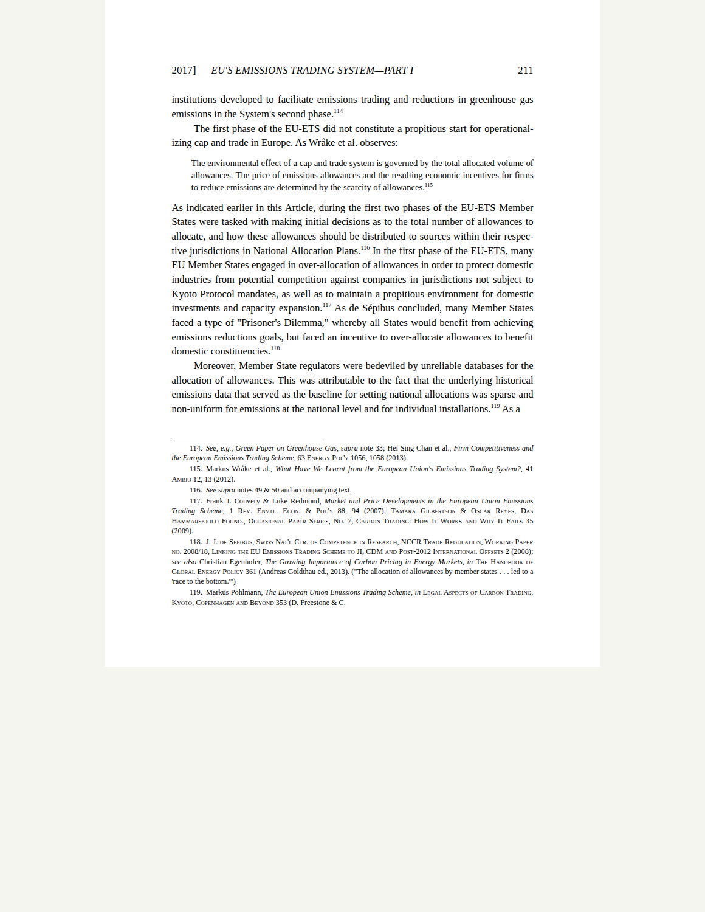2017] EU'S EMISSIONS TRADING SYSTEM—PART I 211
institutions developed to facilitate emissions trading and reductions in greenhouse gas emissions in the System's second phase.114
The first phase of the EU-ETS did not constitute a propitious start for operationalizing cap and trade in Europe. As Wråke et al. observes:
The environmental effect of a cap and trade system is governed by the total allocated volume of allowances. The price of emissions allowances and the resulting economic incentives for firms to reduce emissions are determined by the scarcity of allowances.115
As indicated earlier in this Article, during the first two phases of the EU-ETS Member States were tasked with making initial decisions as to the total number of allowances to allocate, and how these allowances should be distributed to sources within their respective jurisdictions in National Allocation Plans.116 In the first phase of the EU-ETS, many EU Member States engaged in over-allocation of allowances in order to protect domestic industries from potential competition against companies in jurisdictions not subject to Kyoto Protocol mandates, as well as to maintain a propitious environment for domestic investments and capacity expansion.117 As de Sépibus concluded, many Member States faced a type of "Prisoner's Dilemma," whereby all States would benefit from achieving emissions reductions goals, but faced an incentive to over-allocate allowances to benefit domestic constituencies.118
Moreover, Member State regulators were bedeviled by unreliable databases for the allocation of allowances. This was attributable to the fact that the underlying historical emissions data that served as the baseline for setting national allocations was sparse and non-uniform for emissions at the national level and for individual installations.119 As a
114. See, e.g., Green Paper on Greenhouse Gas, supra note 33; Hei Sing Chan et al., Firm Competitiveness and the European Emissions Trading Scheme, 63 Energy Pol'y 1056, 1058 (2013).
115. Markus Wråke et al., What Have We Learnt from the European Union's Emissions Trading System?, 41 Ambio 12, 13 (2012).
116. See supra notes 49 & 50 and accompanying text.
117. Frank J. Convery & Luke Redmond, Market and Price Developments in the European Union Emissions Trading Scheme, 1 Rev. Envtl. Econ. & Pol'y 88, 94 (2007); Tamara Gilbertson & Oscar Reyes, Das Hammarskjold Found., Occasional Paper Series, No. 7, Carbon Trading: How It Works and Why It Fails 35 (2009).
118. J. J. de Sepibus, Swiss Nat'l Ctr. of Competence in Research, NCCR Trade Regulation, Working Paper no. 2008/18, Linking the EU Emissions Trading Scheme to JI, CDM and Post-2012 International Offsets 2 (2008); see also Christian Egenhofer, The Growing Importance of Carbon Pricing in Energy Markets, in The Handbook of Global Energy Policy 361 (Andreas Goldthau ed., 2013). ("The allocation of allowances by member states . . . led to a 'race to the bottom.'")
119. Markus Pohlmann, The European Union Emissions Trading Scheme, in Legal Aspects of Carbon Trading, Kyoto, Copenhagen and Beyond 353 (D. Freestone & C.